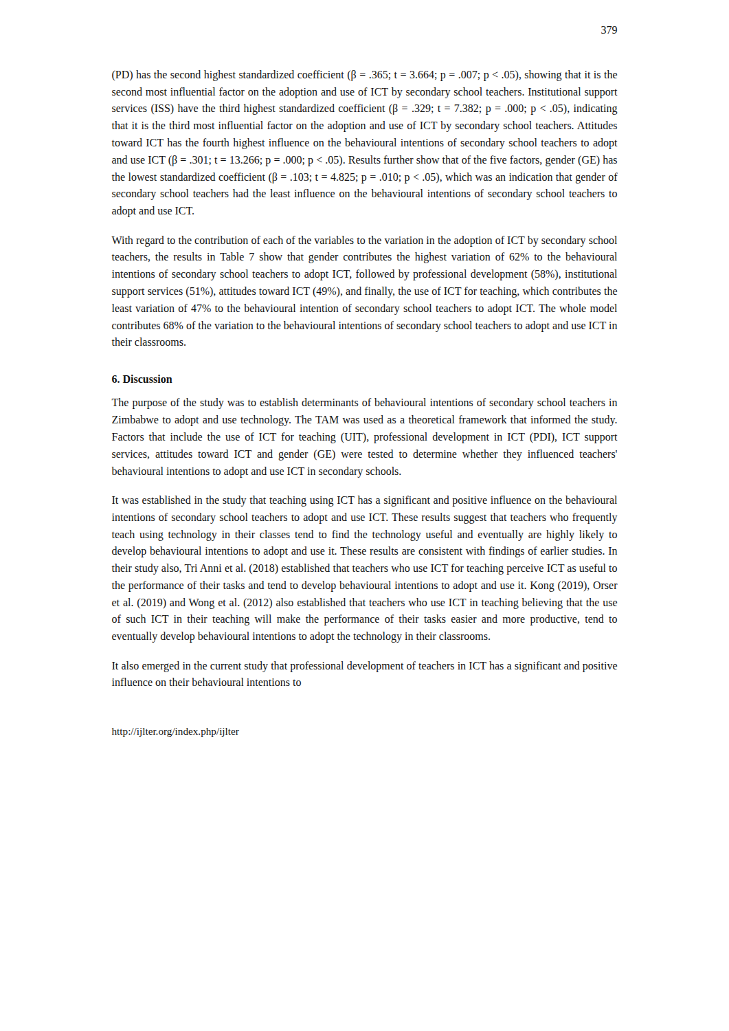379
(PD) has the second highest standardized coefficient (β = .365; t = 3.664; p = .007; p < .05), showing that it is the second most influential factor on the adoption and use of ICT by secondary school teachers. Institutional support services (ISS) have the third highest standardized coefficient (β = .329; t = 7.382; p = .000; p < .05), indicating that it is the third most influential factor on the adoption and use of ICT by secondary school teachers. Attitudes toward ICT has the fourth highest influence on the behavioural intentions of secondary school teachers to adopt and use ICT (β = .301; t = 13.266; p = .000; p < .05). Results further show that of the five factors, gender (GE) has the lowest standardized coefficient (β = .103; t = 4.825; p = .010; p < .05), which was an indication that gender of secondary school teachers had the least influence on the behavioural intentions of secondary school teachers to adopt and use ICT.
With regard to the contribution of each of the variables to the variation in the adoption of ICT by secondary school teachers, the results in Table 7 show that gender contributes the highest variation of 62% to the behavioural intentions of secondary school teachers to adopt ICT, followed by professional development (58%), institutional support services (51%), attitudes toward ICT (49%), and finally, the use of ICT for teaching, which contributes the least variation of 47% to the behavioural intention of secondary school teachers to adopt ICT. The whole model contributes 68% of the variation to the behavioural intentions of secondary school teachers to adopt and use ICT in their classrooms.
6. Discussion
The purpose of the study was to establish determinants of behavioural intentions of secondary school teachers in Zimbabwe to adopt and use technology. The TAM was used as a theoretical framework that informed the study. Factors that include the use of ICT for teaching (UIT), professional development in ICT (PDI), ICT support services, attitudes toward ICT and gender (GE) were tested to determine whether they influenced teachers' behavioural intentions to adopt and use ICT in secondary schools.
It was established in the study that teaching using ICT has a significant and positive influence on the behavioural intentions of secondary school teachers to adopt and use ICT. These results suggest that teachers who frequently teach using technology in their classes tend to find the technology useful and eventually are highly likely to develop behavioural intentions to adopt and use it. These results are consistent with findings of earlier studies. In their study also, Tri Anni et al. (2018) established that teachers who use ICT for teaching perceive ICT as useful to the performance of their tasks and tend to develop behavioural intentions to adopt and use it. Kong (2019), Orser et al. (2019) and Wong et al. (2012) also established that teachers who use ICT in teaching believing that the use of such ICT in their teaching will make the performance of their tasks easier and more productive, tend to eventually develop behavioural intentions to adopt the technology in their classrooms.
It also emerged in the current study that professional development of teachers in ICT has a significant and positive influence on their behavioural intentions to
http://ijlter.org/index.php/ijlter